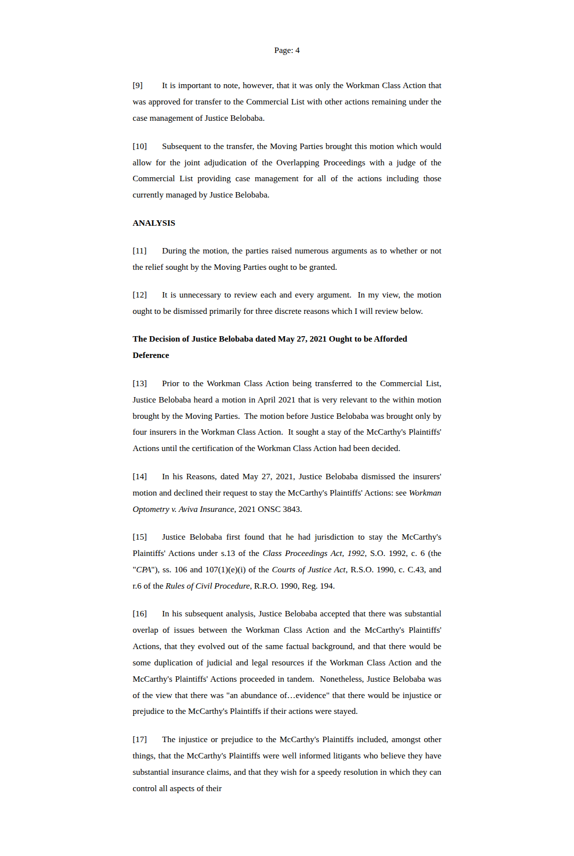Page: 4
[9] It is important to note, however, that it was only the Workman Class Action that was approved for transfer to the Commercial List with other actions remaining under the case management of Justice Belobaba.
[10] Subsequent to the transfer, the Moving Parties brought this motion which would allow for the joint adjudication of the Overlapping Proceedings with a judge of the Commercial List providing case management for all of the actions including those currently managed by Justice Belobaba.
ANALYSIS
[11] During the motion, the parties raised numerous arguments as to whether or not the relief sought by the Moving Parties ought to be granted.
[12] It is unnecessary to review each and every argument. In my view, the motion ought to be dismissed primarily for three discrete reasons which I will review below.
The Decision of Justice Belobaba dated May 27, 2021 Ought to be Afforded Deference
[13] Prior to the Workman Class Action being transferred to the Commercial List, Justice Belobaba heard a motion in April 2021 that is very relevant to the within motion brought by the Moving Parties. The motion before Justice Belobaba was brought only by four insurers in the Workman Class Action. It sought a stay of the McCarthy's Plaintiffs' Actions until the certification of the Workman Class Action had been decided.
[14] In his Reasons, dated May 27, 2021, Justice Belobaba dismissed the insurers' motion and declined their request to stay the McCarthy's Plaintiffs' Actions: see Workman Optometry v. Aviva Insurance, 2021 ONSC 3843.
[15] Justice Belobaba first found that he had jurisdiction to stay the McCarthy's Plaintiffs' Actions under s.13 of the Class Proceedings Act, 1992, S.O. 1992, c. 6 (the "CPA"), ss. 106 and 107(1)(e)(i) of the Courts of Justice Act, R.S.O. 1990, c. C.43, and r.6 of the Rules of Civil Procedure, R.R.O. 1990, Reg. 194.
[16] In his subsequent analysis, Justice Belobaba accepted that there was substantial overlap of issues between the Workman Class Action and the McCarthy's Plaintiffs' Actions, that they evolved out of the same factual background, and that there would be some duplication of judicial and legal resources if the Workman Class Action and the McCarthy's Plaintiffs' Actions proceeded in tandem. Nonetheless, Justice Belobaba was of the view that there was "an abundance of…evidence" that there would be injustice or prejudice to the McCarthy's Plaintiffs if their actions were stayed.
[17] The injustice or prejudice to the McCarthy's Plaintiffs included, amongst other things, that the McCarthy's Plaintiffs were well informed litigants who believe they have substantial insurance claims, and that they wish for a speedy resolution in which they can control all aspects of their